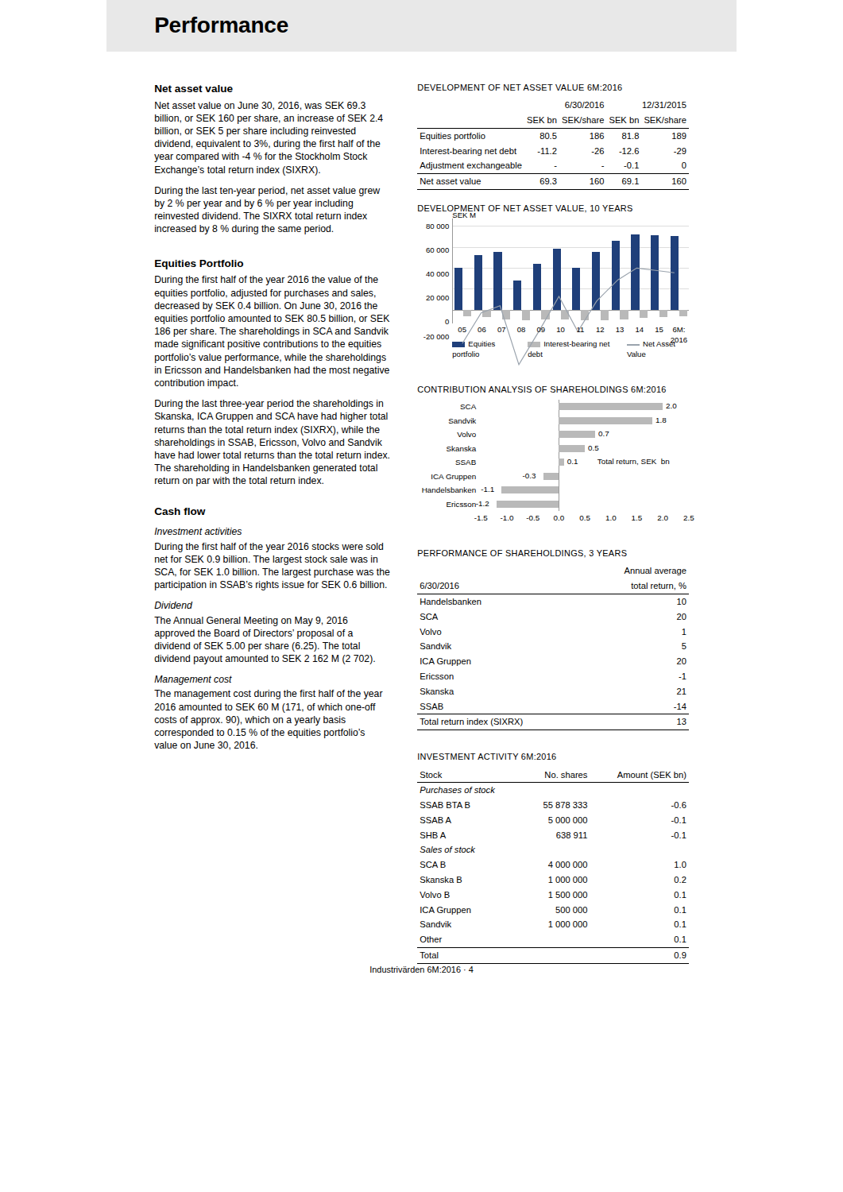Performance
Net asset value
Net asset value on June 30, 2016, was SEK 69.3 billion, or SEK 160 per share, an increase of SEK 2.4 billion, or SEK 5 per share including reinvested dividend, equivalent to 3%, during the first half of the year compared with -4 % for the Stockholm Stock Exchange’s total return index (SIXRX).
During the last ten-year period, net asset value grew by 2 % per year and by 6 % per year including reinvested dividend. The SIXRX total return index increased by 8 % during the same period.
Equities Portfolio
During the first half of the year 2016 the value of the equities portfolio, adjusted for purchases and sales, decreased by SEK 0.4 billion. On June 30, 2016 the equities portfolio amounted to SEK 80.5 billion, or SEK 186 per share. The shareholdings in SCA and Sandvik made significant positive contributions to the equities portfolio’s value performance, while the shareholdings in Ericsson and Handelsbanken had the most negative contribution impact.
During the last three-year period the shareholdings in Skanska, ICA Gruppen and SCA have had higher total returns than the total return index (SIXRX), while the shareholdings in SSAB, Ericsson, Volvo and Sandvik have had lower total returns than the total return index. The shareholding in Handelsbanken generated total return on par with the total return index.
Cash flow
Investment activities
During the first half of the year 2016 stocks were sold net for SEK 0.9 billion. The largest stock sale was in SCA, for SEK 1.0 billion. The largest purchase was the participation in SSAB’s rights issue for SEK 0.6 billion.
Dividend
The Annual General Meeting on May 9, 2016 approved the Board of Directors’ proposal of a dividend of SEK 5.00 per share (6.25). The total dividend payout amounted to SEK 2 162 M (2 702).
Management cost
The management cost during the first half of the year 2016 amounted to SEK 60 M (171, of which one-off costs of approx. 90), which on a yearly basis corresponded to 0.15 % of the equities portfolio’s value on June 30, 2016.
DEVELOPMENT OF NET ASSET VALUE 6M:2016
| | 6/30/2016 | 12/31/2015 |
| --- | --- | --- |
| | SEK bn | SEK/share | SEK bn | SEK/share |
| Equities portfolio | 80.5 | 186 | 81.8 | 189 |
| Interest-bearing net debt | -11.2 | -26 | -12.6 | -29 |
| Adjustment exchangeable | - | - | -0.1 | 0 |
| Net asset value | 69.3 | 160 | 69.1 | 160 |
DEVELOPMENT OF NET ASSET VALUE, 10 YEARS
SEK M
80 000 60 000 40 000 20 000 0 -20 000
050607080910 1112131415 6M:
2016
Equities portfolio Interest-bearing net debt Net Asset Value
CONTRIBUTION ANALYSIS OF SHAREHOLDINGS 6M:2016
SCA
Sandvik
Volvo
Skanska
SSAB
ICA Gruppen
Handelsbanken
Ericsson
2.0
1.8
0.7
0.5
0.1
Total return, SEK bn
-0.3
-1.1
-1.2
-1.5 -1.0 -0.5 0.0 0.5 1.0 1.5 2.0 2.5
PERFORMANCE OF SHAREHOLDINGS, 3 YEARS
| | Annual average |
| --- | --- |
| 6/30/2016 | total return, % |
| Handelsbanken | 10 |
| SCA | 20 |
| Volvo | 1 |
| Sandvik | 5 |
| ICA Gruppen | 20 |
| Ericsson | -1 |
| Skanska | 21 |
| SSAB | -14 |
| Total return index (SIXRX) | 13 |
INVESTMENT ACTIVITY 6M:2016
| Stock | No. shares | Amount (SEK bn) |
| --- | --- | --- |
| Purchases of stock | | |
| SSAB BTA B | 55 878 333 | -0.6 |
| SSAB A | 5 000 000 | -0.1 |
| SHB A | 638 911 | -0.1 |
| Sales of stock | | |
| SCA B | 4 000 000 | 1.0 |
| Skanska B | 1 000 000 | 0.2 |
| Volvo B | 1 500 000 | 0.1 |
| ICA Gruppen | 500 000 | 0.1 |
| Sandvik | 1 000 000 | 0.1 |
| Other | | 0.1 |
| Total | | 0.9 |
Industrivärden 6M:2016 · 4